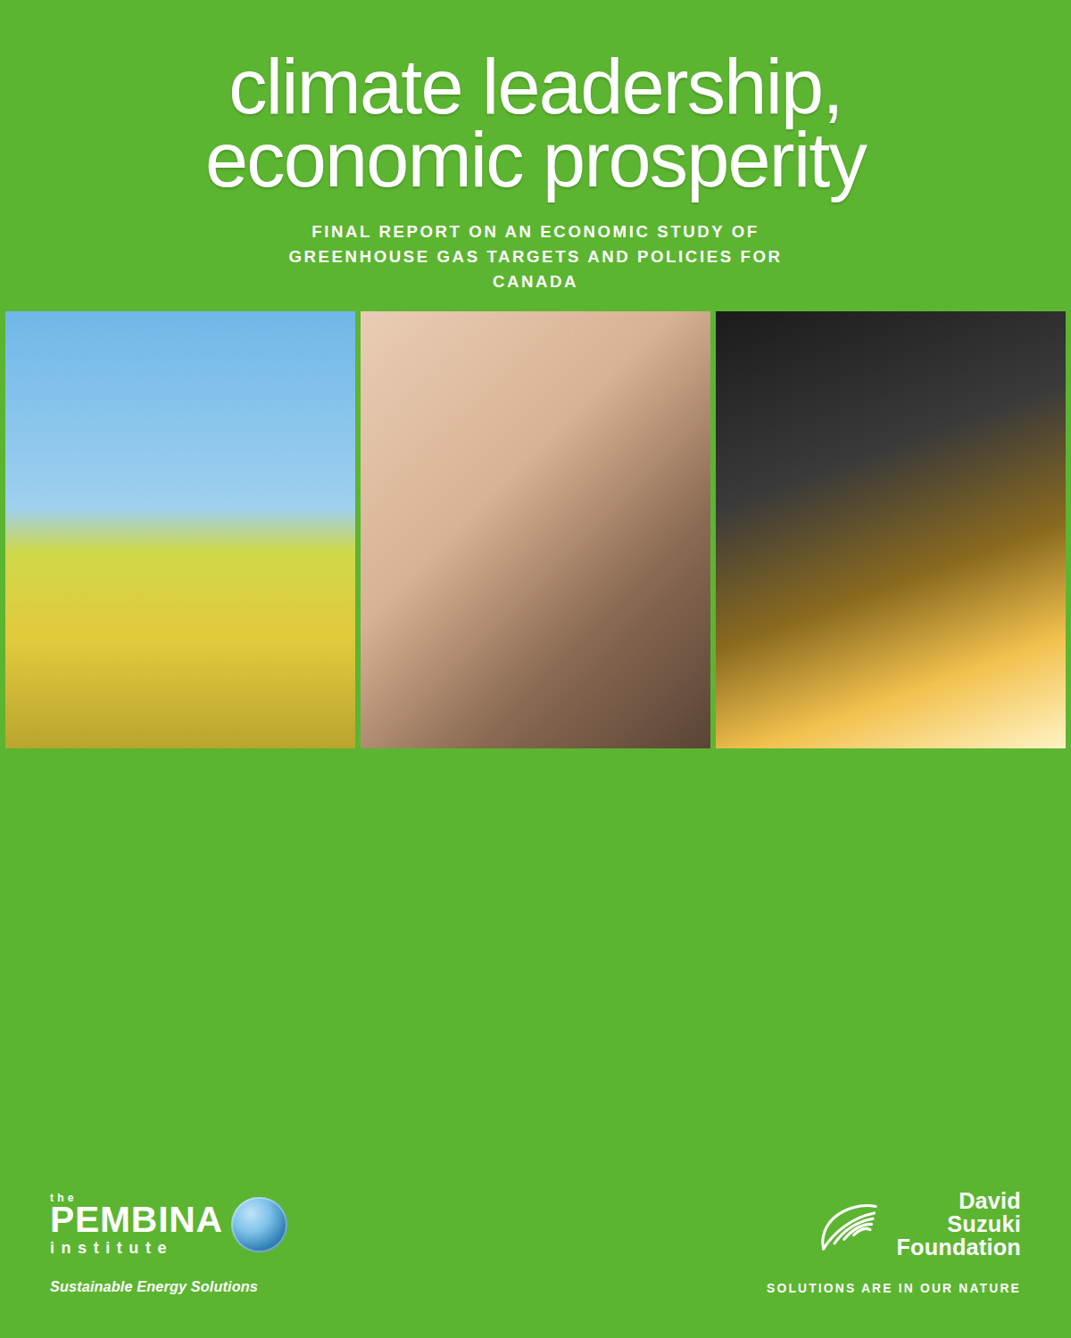climate leadership, economic prosperity
Final report on an economic study of greenhouse gas targets and policies for Canada
the PEMBINA institute
Sustainable Energy Solutions
David
Suzuki
Foundation
Solutions are in our nature